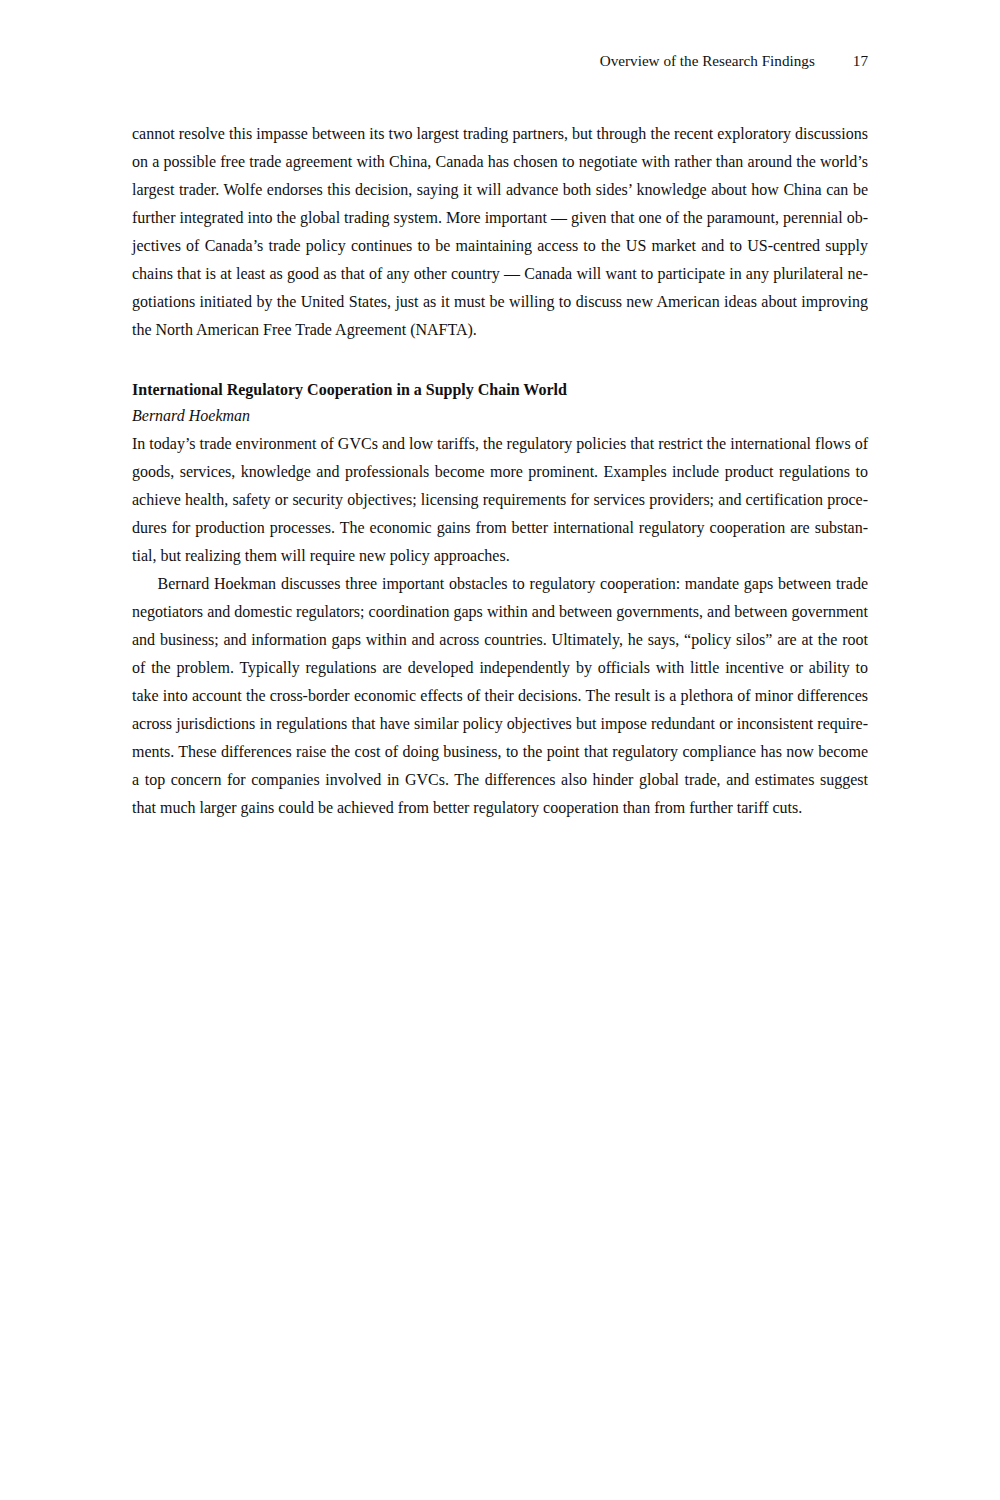Overview of the Research Findings 17
cannot resolve this impasse between its two largest trading partners, but through the recent exploratory discussions on a possible free trade agreement with China, Canada has chosen to negotiate with rather than around the world’s largest trader. Wolfe endorses this decision, saying it will advance both sides’ knowledge about how China can be further integrated into the global trading system. More important — given that one of the paramount, perennial objectives of Canada’s trade policy continues to be maintaining access to the US market and to US-centred supply chains that is at least as good as that of any other country — Canada will want to participate in any plurilateral negotiations initiated by the United States, just as it must be willing to discuss new American ideas about improving the North American Free Trade Agreement (NAFTA).
International Regulatory Cooperation in a Supply Chain World
Bernard Hoekman
In today’s trade environment of GVCs and low tariffs, the regulatory policies that restrict the international flows of goods, services, knowledge and professionals become more prominent. Examples include product regulations to achieve health, safety or security objectives; licensing requirements for services providers; and certification procedures for production processes. The economic gains from better international regulatory cooperation are substantial, but realizing them will require new policy approaches.
Bernard Hoekman discusses three important obstacles to regulatory cooperation: mandate gaps between trade negotiators and domestic regulators; coordination gaps within and between governments, and between government and business; and information gaps within and across countries. Ultimately, he says, “policy silos” are at the root of the problem. Typically regulations are developed independently by officials with little incentive or ability to take into account the cross-border economic effects of their decisions. The result is a plethora of minor differences across jurisdictions in regulations that have similar policy objectives but impose redundant or inconsistent requirements. These differences raise the cost of doing business, to the point that regulatory compliance has now become a top concern for companies involved in GVCs. The differences also hinder global trade, and estimates suggest that much larger gains could be achieved from better regulatory cooperation than from further tariff cuts.